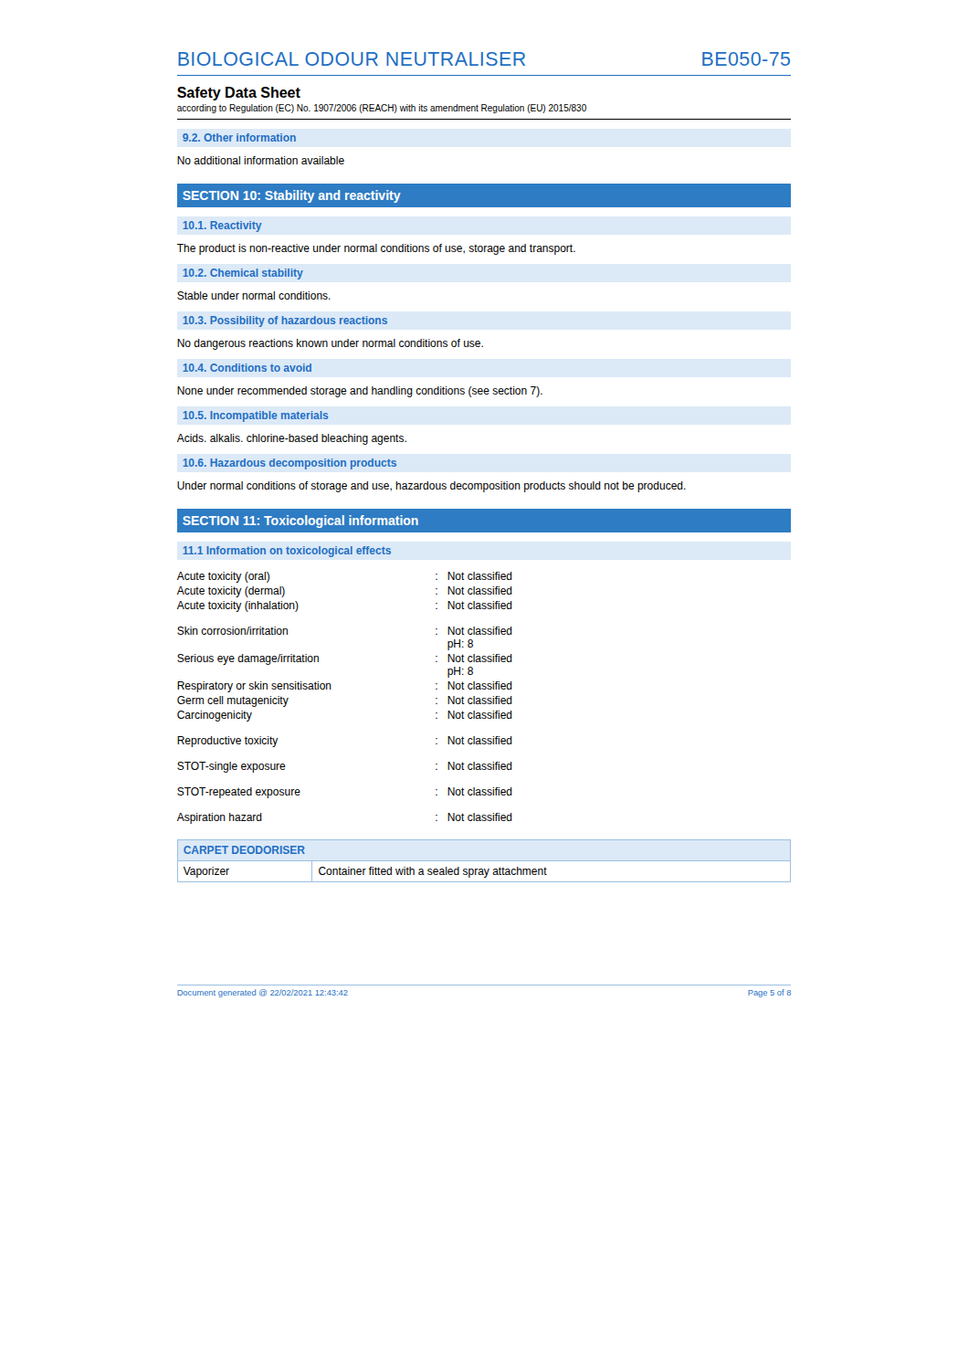BIOLOGICAL ODOUR NEUTRALISER BE050-75
Safety Data Sheet
according to Regulation (EC) No. 1907/2006 (REACH) with its amendment Regulation (EU) 2015/830
9.2. Other information
No additional information available
SECTION 10: Stability and reactivity
10.1. Reactivity
The product is non-reactive under normal conditions of use, storage and transport.
10.2. Chemical stability
Stable under normal conditions.
10.3. Possibility of hazardous reactions
No dangerous reactions known under normal conditions of use.
10.4. Conditions to avoid
None under recommended storage and handling conditions (see section 7).
10.5. Incompatible materials
Acids. alkalis. chlorine-based bleaching agents.
10.6. Hazardous decomposition products
Under normal conditions of storage and use, hazardous decomposition products should not be produced.
SECTION 11: Toxicological information
11.1 Information on toxicological effects
| Acute toxicity (oral) | : | Not classified |
| Acute toxicity (dermal) | : | Not classified |
| Acute toxicity (inhalation) | : | Not classified |
| Skin corrosion/irritation | : | Not classified pH: 8 |
| Serious eye damage/irritation | : | Not classified pH: 8 |
| Respiratory or skin sensitisation | : | Not classified |
| Germ cell mutagenicity | : | Not classified |
| Carcinogenicity | : | Not classified |
| Reproductive toxicity | : | Not classified |
| STOT-single exposure | : | Not classified |
| STOT-repeated exposure | : | Not classified |
| Aspiration hazard | : | Not classified |
| CARPET DEODORISER |
| --- |
| Vaporizer | Container fitted with a sealed spray attachment |
Document generated @ 22/02/2021 12:43:42 Page 5 of 8